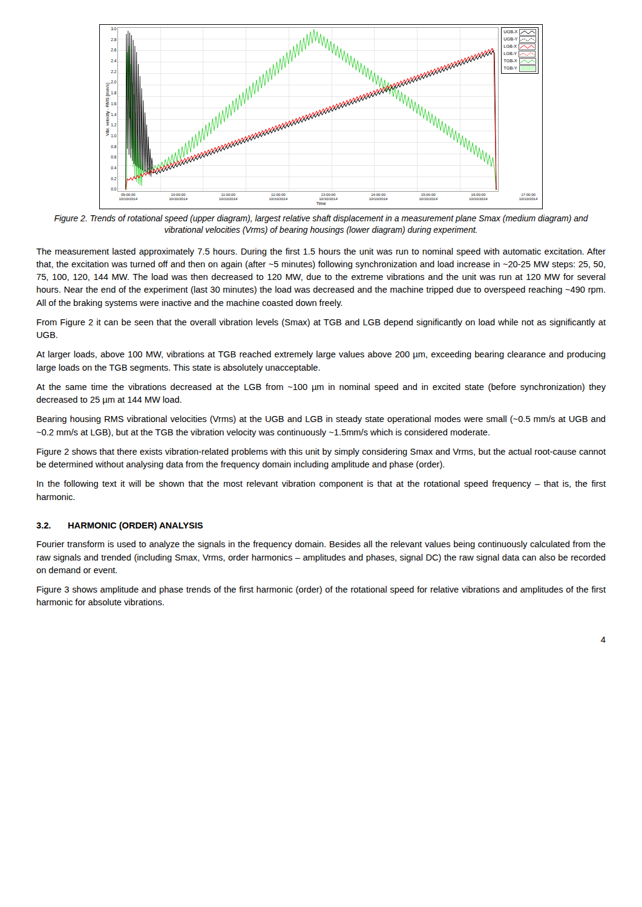Vibr. velocity - RMS [mm/s]
3.02.82.62.42.22.01.81.61.41.21.00.80.60.40.20.0
UGB-X
UGB-Y
LGB-X
LGB-Y
TGB-X
TGB-Y
09:00:00
10/10/2014 10:00:00
10/10/2014 11:00:00
10/10/2014 12:00:00
10/10/2014 13:00:00
10/10/2014 14:00:00
10/10/2014 15:00:00
10/10/2014 16:00:00
10/10/2014 17:00:00
10/10/2014
Time
Figure 2. Trends of rotational speed (upper diagram), largest relative shaft displacement in a measurement plane Smax (medium diagram) and vibrational velocities (Vrms) of bearing housings (lower diagram) during experiment.
The measurement lasted approximately 7.5 hours. During the first 1.5 hours the unit was run to nominal speed with automatic excitation. After that, the excitation was turned off and then on again (after ~5 minutes) following synchronization and load increase in ~20-25 MW steps: 25, 50, 75, 100, 120, 144 MW. The load was then decreased to 120 MW, due to the extreme vibrations and the unit was run at 120 MW for several hours. Near the end of the experiment (last 30 minutes) the load was decreased and the machine tripped due to overspeed reaching ~490 rpm. All of the braking systems were inactive and the machine coasted down freely.
From Figure 2 it can be seen that the overall vibration levels (Smax) at TGB and LGB depend significantly on load while not as significantly at UGB.
At larger loads, above 100 MW, vibrations at TGB reached extremely large values above 200 µm, exceeding bearing clearance and producing large loads on the TGB segments. This state is absolutely unacceptable.
At the same time the vibrations decreased at the LGB from ~100 µm in nominal speed and in excited state (before synchronization) they decreased to 25 µm at 144 MW load.
Bearing housing RMS vibrational velocities (Vrms) at the UGB and LGB in steady state operational modes were small (~0.5 mm/s at UGB and ~0.2 mm/s at LGB), but at the TGB the vibration velocity was continuously ~1.5mm/s which is considered moderate.
Figure 2 shows that there exists vibration-related problems with this unit by simply considering Smax and Vrms, but the actual root-cause cannot be determined without analysing data from the frequency domain including amplitude and phase (order).
In the following text it will be shown that the most relevant vibration component is that at the rotational speed frequency – that is, the first harmonic.
3.2. HARMONIC (ORDER) ANALYSIS
Fourier transform is used to analyze the signals in the frequency domain. Besides all the relevant values being continuously calculated from the raw signals and trended (including Smax, Vrms, order harmonics – amplitudes and phases, signal DC) the raw signal data can also be recorded on demand or event.
Figure 3 shows amplitude and phase trends of the first harmonic (order) of the rotational speed for relative vibrations and amplitudes of the first harmonic for absolute vibrations.
4